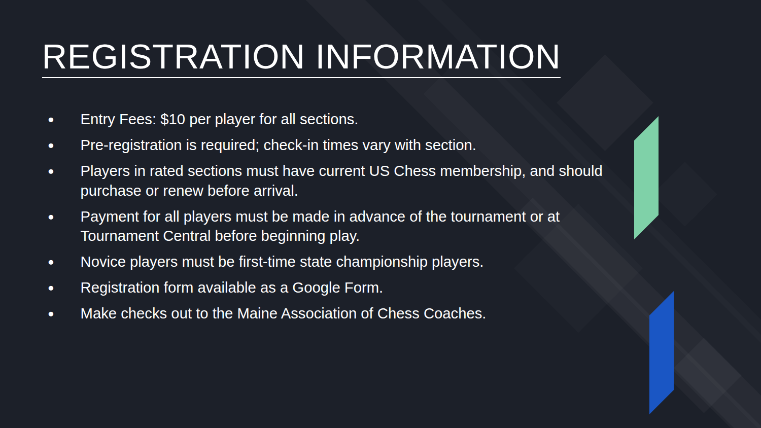REGISTRATION INFORMATION
Entry Fees: $10 per player for all sections.
Pre-registration is required; check-in times vary with section.
Players in rated sections must have current US Chess membership, and should purchase or renew before arrival.
Payment for all players must be made in advance of the tournament or at Tournament Central before beginning play.
Novice players must be first-time state championship players.
Registration form available as a Google Form.
Make checks out to the Maine Association of Chess Coaches.